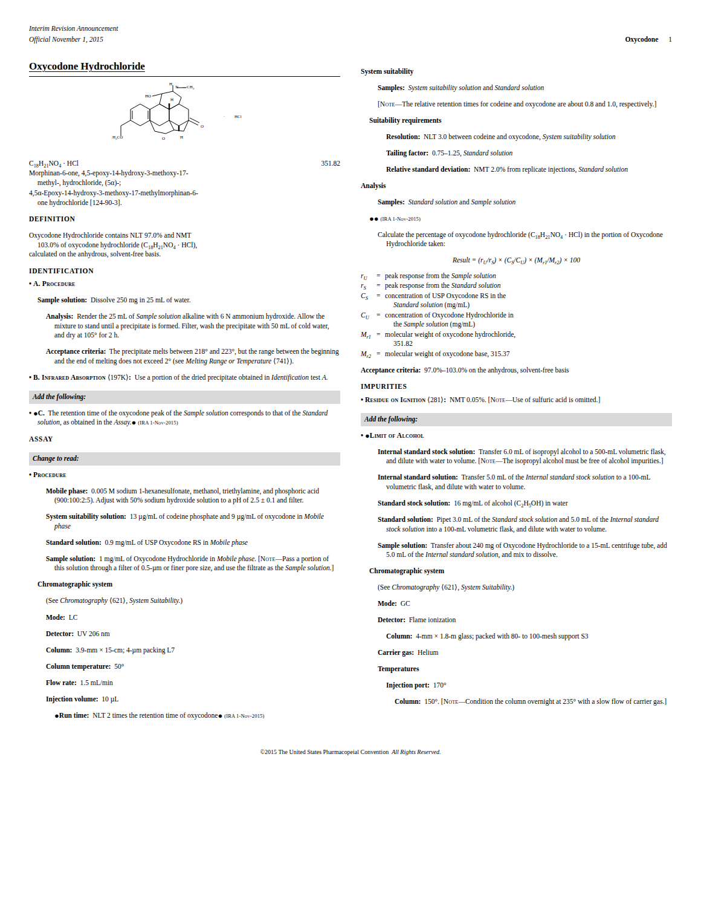Interim Revision Announcement
Official November 1, 2015
Oxycodone 1
Oxycodone Hydrochloride
H N —CH3 HO H3CO O O H H · HCl
C18H21NO4 · HCl 351.82
Morphinan-6-one, 4,5-epoxy-14-hydroxy-3-methoxy-17-
methyl-, hydrochloride, (5α)-;
4,5α-Epoxy-14-hydroxy-3-methoxy-17-methylmorphinan-6-
one hydrochloride [124-90-3].
DEFINITION
Oxycodone Hydrochloride contains NLT 97.0% and NMT
103.0% of oxycodone hydrochloride (C18H21NO4 · HCl),
calculated on the anhydrous, solvent-free basis.
IDENTIFICATION
A. Procedure
Sample solution: Dissolve 250 mg in 25 mL of water.
Analysis: Render the 25 mL of Sample solution alkaline with 6 N ammonium hydroxide. Allow the mixture to stand until a precipitate is formed. Filter, wash the precipitate with 50 mL of cold water, and dry at 105° for 2 h.
Acceptance criteria: The precipitate melts between 218° and 223°, but the range between the beginning and the end of melting does not exceed 2° (see Melting Range or Temperature ⟨741⟩).
B. Infrared Absorption ⟨197K⟩: Use a portion of the dried precipitate obtained in Identification test A.
Add the following:
● C. The retention time of the oxycodone peak of the Sample solution corresponds to that of the Standard solution, as obtained in the Assay.● (IRA 1-Nov-2015)
ASSAY
Change to read:
Procedure
Mobile phase: 0.005 M sodium 1-hexanesulfonate, methanol, triethylamine, and phosphoric acid (900:100:2:5). Adjust with 50% sodium hydroxide solution to a pH of 2.5 ± 0.1 and filter.
System suitability solution: 13 µg/mL of codeine phosphate and 9 µg/mL of oxycodone in Mobile phase
Standard solution: 0.9 mg/mL of USP Oxycodone RS in Mobile phase
Sample solution: 1 mg/mL of Oxycodone Hydrochloride in Mobile phase. [Note—Pass a portion of this solution through a filter of 0.5-µm or finer pore size, and use the filtrate as the Sample solution.]
Chromatographic system
(See Chromatography ⟨621⟩, System Suitability.)
Mode: LC
Detector: UV 206 nm
Column: 3.9-mm × 15-cm; 4-µm packing L7
Column temperature: 50°
Flow rate: 1.5 mL/min
Injection volume: 10 µL
●Run time: NLT 2 times the retention time of oxycodone● (IRA 1-Nov-2015)
System suitability
Samples: System suitability solution and Standard solution
[Note—The relative retention times for codeine and oxycodone are about 0.8 and 1.0, respectively.]
Suitability requirements
Resolution: NLT 3.0 between codeine and oxycodone, System suitability solution
Tailing factor: 0.75–1.25, Standard solution
Relative standard deviation: NMT 2.0% from replicate injections, Standard solution
Analysis
Samples: Standard solution and Sample solution
●● (IRA 1-Nov-2015)
Calculate the percentage of oxycodone hydrochloride (C18H21NO4 · HCl) in the portion of Oxycodone Hydrochloride taken:
Result = (rU/rS) × (CS/CU) × (Mr1/Mr2) × 100
rU
=
peak response from the Sample solution
rS
=
peak response from the Standard solution
CS
=
concentration of USP Oxycodone RS in the Standard solution (mg/mL)
CU
=
concentration of Oxycodone Hydrochloride in the Sample solution (mg/mL)
Mr1
=
molecular weight of oxycodone hydrochloride, 351.82
Mr2
=
molecular weight of oxycodone base, 315.37
Acceptance criteria: 97.0%–103.0% on the anhydrous, solvent-free basis
IMPURITIES
Residue on Ignition ⟨281⟩: NMT 0.05%. [Note—Use of sulfuric acid is omitted.]
Add the following:
●Limit of Alcohol
Internal standard stock solution: Transfer 6.0 mL of isopropyl alcohol to a 500-mL volumetric flask, and dilute with water to volume. [Note—The isopropyl alcohol must be free of alcohol impurities.]
Internal standard solution: Transfer 5.0 mL of the Internal standard stock solution to a 100-mL volumetric flask, and dilute with water to volume.
Standard stock solution: 16 mg/mL of alcohol (C2H5OH) in water
Standard solution: Pipet 3.0 mL of the Standard stock solution and 5.0 mL of the Internal standard stock solution into a 100-mL volumetric flask, and dilute with water to volume.
Sample solution: Transfer about 240 mg of Oxycodone Hydrochloride to a 15-mL centrifuge tube, add 5.0 mL of the Internal standard solution, and mix to dissolve.
Chromatographic system
(See Chromatography ⟨621⟩, System Suitability.)
Mode: GC
Detector: Flame ionization
Column: 4-mm × 1.8-m glass; packed with 80- to 100-mesh support S3
Carrier gas: Helium
Temperatures
Injection port: 170°
Column: 150°. [Note—Condition the column overnight at 235° with a slow flow of carrier gas.]
©2015 The United States Pharmacopeial Convention All Rights Reserved.